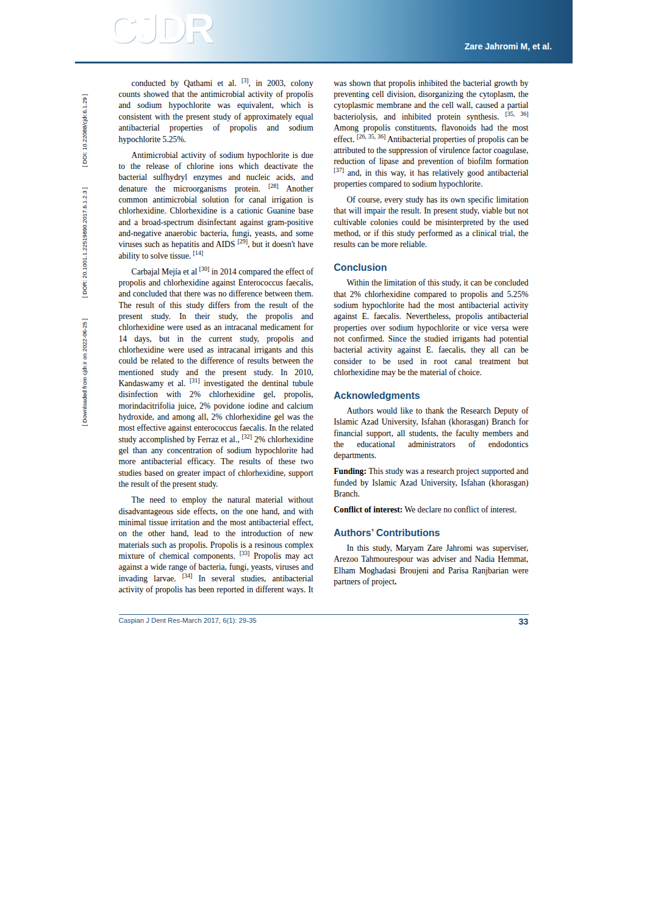CJDR
Zare Jahromi M, et al.
[ DOI: 10.22088/cjdr.6.1.29 ]
[ DOR: 20.1001.1.22519890.2017.6.1.2.3 ]
[ Downloaded from cjdr.ir on 2022-06-25 ]
conducted by Qathami et al. [3], in 2003, colony counts showed that the antimicrobial activity of propolis and sodium hypochlorite was equivalent, which is consistent with the present study of approximately equal antibacterial properties of propolis and sodium hypochlorite 5.25%.
Antimicrobial activity of sodium hypochlorite is due to the release of chlorine ions which deactivate the bacterial sulfhydryl enzymes and nucleic acids, and denature the microorganisms protein. [28] Another common antimicrobial solution for canal irrigation is chlorhexidine. Chlorhexidine is a cationic Guanine base and a broad-spectrum disinfectant against gram-positive and-negative anaerobic bacteria, fungi, yeasts, and some viruses such as hepatitis and AIDS [29], but it doesn't have ability to solve tissue. [14]
Carbajal Mejía et al [30] in 2014 compared the effect of propolis and chlorhexidine against Enterococcus faecalis, and concluded that there was no difference between them. The result of this study differs from the result of the present study. In their study, the propolis and chlorhexidine were used as an intracanal medicament for 14 days, but in the current study, propolis and chlorhexidine were used as intracanal irrigants and this could be related to the difference of results between the mentioned study and the present study. In 2010, Kandaswamy et al. [31] investigated the dentinal tubule disinfection with 2% chlorhexidine gel, propolis, morindacitrifolia juice, 2% povidone iodine and calcium hydroxide, and among all, 2% chlorhexidine gel was the most effective against enterococcus faecalis. In the related study accomplished by Ferraz et al., [32] 2% chlorhexidine gel than any concentration of sodium hypochlorite had more antibacterial efficacy. The results of these two studies based on greater impact of chlorhexidine, support the result of the present study.
The need to employ the natural material without disadvantageous side effects, on the one hand, and with minimal tissue irritation and the most antibacterial effect, on the other hand, lead to the introduction of new materials such as propolis. Propolis is a resinous complex mixture of chemical components. [33] Propolis may act against a wide range of bacteria, fungi, yeasts, viruses and invading larvae. [34] In several studies, antibacterial activity of propolis has been reported in different ways. It was shown that propolis inhibited the bacterial growth by preventing cell division, disorganizing the cytoplasm, the cytoplasmic membrane and the cell wall, caused a partial bacteriolysis, and inhibited protein synthesis. [35, 36] Among propolis constituents, flavonoids had the most effect. [26, 35, 36] Antibacterial properties of propolis can be attributed to the suppression of virulence factor coagulase, reduction of lipase and prevention of biofilm formation [37] and, in this way, it has relatively good antibacterial properties compared to sodium hypochlorite.
Of course, every study has its own specific limitation that will impair the result. In present study, viable but not cultivable colonies could be misinterpreted by the used method, or if this study performed as a clinical trial, the results can be more reliable.
Conclusion
Within the limitation of this study, it can be concluded that 2% chlorhexidine compared to propolis and 5.25% sodium hypochlorite had the most antibacterial activity against E. faecalis. Nevertheless, propolis antibacterial properties over sodium hypochlorite or vice versa were not confirmed. Since the studied irrigants had potential bacterial activity against E. faecalis, they all can be consider to be used in root canal treatment but chlorhexidine may be the material of choice.
Acknowledgments
Authors would like to thank the Research Deputy of Islamic Azad University, Isfahan (khorasgan) Branch for financial support, all students, the faculty members and the educational administrators of endodontics departments.
Funding: This study was a research project supported and funded by Islamic Azad University, Isfahan (khorasgan) Branch.
Conflict of interest: We declare no conflict of interest.
Authors’ Contributions
In this study, Maryam Zare Jahromi was superviser, Arezoo Tahmourespour was adviser and Nadia Hemmat, Elham Moghadasi Broujeni and Parisa Ranjbarian were partners of project.
Caspian J Dent Res-March 2017, 6(1): 29-35 33